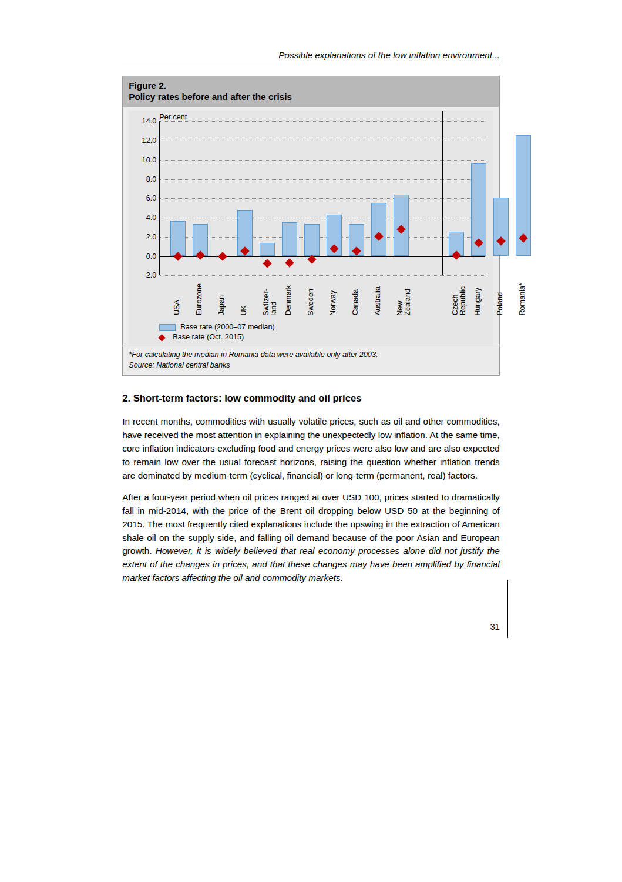Possible explanations of the low inflation environment...
Figure 2. Policy rates before and after the crisis
Per cent
14.0
12.0
10.0
8.0
6.0
4.0
2.0
0.0
−2.0
USA
Eurozone
Japan
UK
Switzer- land
Denmark
Sweden
Norway
Canada
Australia
New Zealand
Czech Republic
Hungary
Poland
Romania*
Base rate (2000–07 median)
Base rate (Oct. 2015)
*For calculating the median in Romania data were available only after 2003.
Source: National central banks
2. Short-term factors: low commodity and oil prices
In recent months, commodities with usually volatile prices, such as oil and other commodities, have received the most attention in explaining the unexpectedly low inflation. At the same time, core inflation indicators excluding food and energy prices were also low and are also expected to remain low over the usual forecast horizons, raising the question whether inflation trends are dominated by medium-term (cyclical, financial) or long-term (permanent, real) factors.
After a four-year period when oil prices ranged at over USD 100, prices started to dramatically fall in mid-2014, with the price of the Brent oil dropping below USD 50 at the beginning of 2015. The most frequently cited explanations include the upswing in the extraction of American shale oil on the supply side, and falling oil demand because of the poor Asian and European growth. However, it is widely believed that real economy processes alone did not justify the extent of the changes in prices, and that these changes may have been amplified by financial market factors affecting the oil and commodity markets.
31